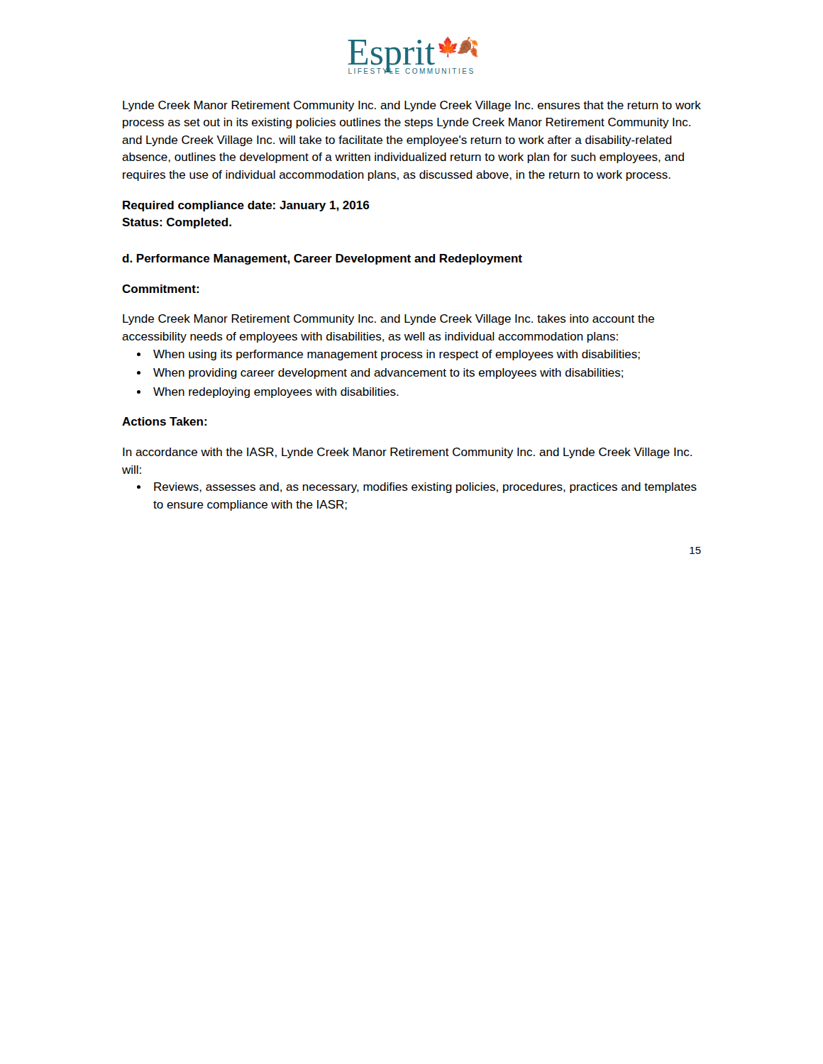Esprit🍁🍂
Lifestyle Communities
Lynde Creek Manor Retirement Community Inc. and Lynde Creek Village Inc. ensures that the return to work process as set out in its existing policies outlines the steps Lynde Creek Manor Retirement Community Inc. and Lynde Creek Village Inc. will take to facilitate the employee's return to work after a disability-related absence, outlines the development of a written individualized return to work plan for such employees, and requires the use of individual accommodation plans, as discussed above, in the return to work process.
Required compliance date: January 1, 2016
Status: Completed.
d. Performance Management, Career Development and Redeployment
Commitment:
Lynde Creek Manor Retirement Community Inc. and Lynde Creek Village Inc. takes into account the accessibility needs of employees with disabilities, as well as individual accommodation plans:
When using its performance management process in respect of employees with disabilities;
When providing career development and advancement to its employees with disabilities;
When redeploying employees with disabilities.
Actions Taken:
In accordance with the IASR, Lynde Creek Manor Retirement Community Inc. and Lynde Creek Village Inc. will:
Reviews, assesses and, as necessary, modifies existing policies, procedures, practices and templates to ensure compliance with the IASR;
15